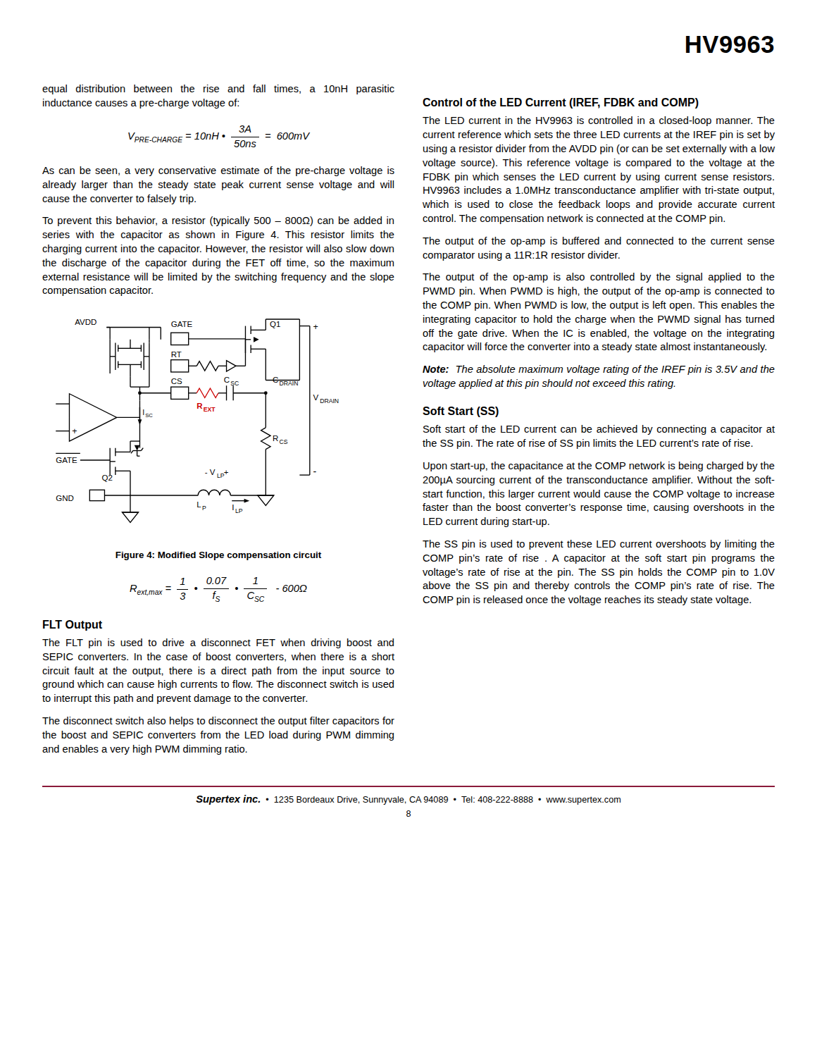HV9963
equal distribution between the rise and fall times, a 10nH parasitic inductance causes a pre-charge voltage of:
VPRE-CHARGE = 10nH • 3A 50ns = 600mV
As can be seen, a very conservative estimate of the pre-charge voltage is already larger than the steady state peak current sense voltage and will cause the converter to falsely trip.
To prevent this behavior, a resistor (typically 500 – 800Ω) can be added in series with the capacitor as shown in Figure 4. This resistor limits the charging current into the capacitor. However, the resistor will also slow down the discharge of the capacitor during the FET off time, so the maximum external resistance will be limited by the switching frequency and the slope compensation capacitor.
AVDD + I SC GATE Q2 GND GATE Q1 RT CS R EXT C SC C DRAIN + V DRAIN - R CS - V LP + L P I LP
Figure 4: Modified Slope compensation circuit
Rext,max = 13 • 0.07 fS • 1 CSC - 600Ω
FLT Output
The FLT pin is used to drive a disconnect FET when driving boost and SEPIC converters. In the case of boost converters, when there is a short circuit fault at the output, there is a direct path from the input source to ground which can cause high currents to flow. The disconnect switch is used to interrupt this path and prevent damage to the converter.
The disconnect switch also helps to disconnect the output filter capacitors for the boost and SEPIC converters from the LED load during PWM dimming and enables a very high PWM dimming ratio.
Control of the LED Current (IREF, FDBK and COMP)
The LED current in the HV9963 is controlled in a closed-loop manner. The current reference which sets the three LED currents at the IREF pin is set by using a resistor divider from the AVDD pin (or can be set externally with a low voltage source). This reference voltage is compared to the voltage at the FDBK pin which senses the LED current by using current sense resistors. HV9963 includes a 1.0MHz transconductance amplifier with tri-state output, which is used to close the feedback loops and provide accurate current control. The compensation network is connected at the COMP pin.
The output of the op-amp is buffered and connected to the current sense comparator using a 11R:1R resistor divider.
The output of the op-amp is also controlled by the signal applied to the PWMD pin. When PWMD is high, the output of the op-amp is connected to the COMP pin. When PWMD is low, the output is left open. This enables the integrating capacitor to hold the charge when the PWMD signal has turned off the gate drive. When the IC is enabled, the voltage on the integrating capacitor will force the converter into a steady state almost instantaneously.
Note: The absolute maximum voltage rating of the IREF pin is 3.5V and the voltage applied at this pin should not exceed this rating.
Soft Start (SS)
Soft start of the LED current can be achieved by connecting a capacitor at the SS pin. The rate of rise of SS pin limits the LED current’s rate of rise.
Upon start-up, the capacitance at the COMP network is being charged by the 200µA sourcing current of the transconductance amplifier. Without the soft-start function, this larger current would cause the COMP voltage to increase faster than the boost converter’s response time, causing overshoots in the LED current during start-up.
The SS pin is used to prevent these LED current overshoots by limiting the COMP pin’s rate of rise . A capacitor at the soft start pin programs the voltage’s rate of rise at the pin. The SS pin holds the COMP pin to 1.0V above the SS pin and thereby controls the COMP pin’s rate of rise. The COMP pin is released once the voltage reaches its steady state voltage.
Supertex inc. • 1235 Bordeaux Drive, Sunnyvale, CA 94089 • Tel: 408-222-8888 • www.supertex.com
8